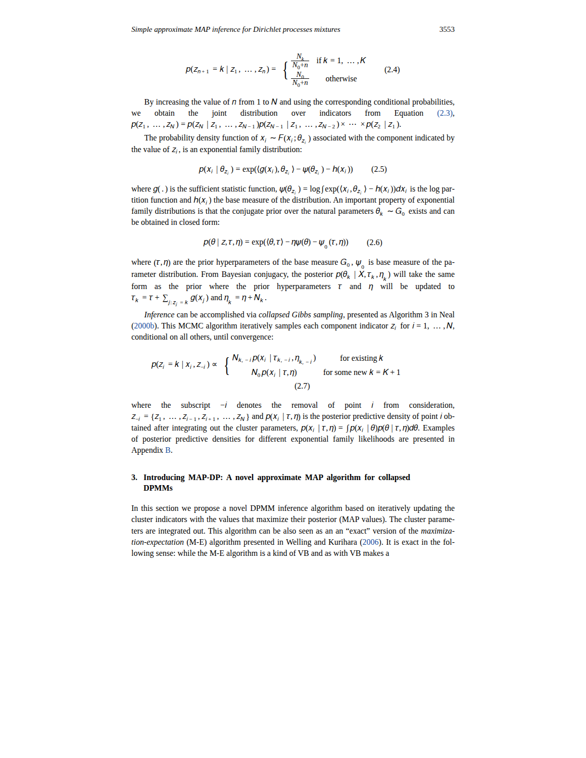Simple approximate MAP inference for Dirichlet processes mixtures 3553
p(zn+1 =k | z1,…,zn )= {
| N k N 0 + n | if k = 1 , … , K |
| N 0 N 0 + n | otherwise |
(2.4)
By increasing the value of n from 1 to N and using the corresponding conditional probabilities, we obtain the joint distribution over indicators from Equation (2.3), p(z1,…,zN)=p(zN|z1,…,zN−1)p(zN−1|z1,…,zN−2)×⋯×p(z2|z1).
The probability density function of xi∼F(xi;θzi) associated with the component indicated by the value of zi, is an exponential family distribution:
p(xi|θzi) =exp(⟨g(xi),θzi⟩ −ψ(θzi) −h(xi))
(2.5)
where g(.) is the sufficient statistic function, ψ(θzi)=log∫exp(⟨xi,θzi⟩−h(xi))dxi is the log partition function and h(xi) the base measure of the distribution. An important property of exponential family distributions is that the conjugate prior over the natural parameters θk∼G0 exists and can be obtained in closed form:
p(θ|z,τ,η) =exp(⟨θ,τ⟩ −ηψ(θ) −ψ0(τ,η))
(2.6)
where (τ,η) are the prior hyperparameters of the base measure G0, ψ0 is base measure of the parameter distribution. From Bayesian conjugacy, the posterior p(θk|X,τk,ηk) will take the same form as the prior where the prior hyperparameters τ and η will be updated to τk=τ+∑j:zj=kg(xj) and ηk=η+Nk.
Inference can be accomplished via collapsed Gibbs sampling, presented as Algorithm 3 in Neal (2000b). This MCMC algorithm iteratively samples each component indicator zi for i=1,…,N, conditional on all others, until convergence:
p(zi=k|xi,z−i)∝ {
| N k , − i p ( x i / τ k , − i , η k , − i ) | for existing k |
| N 0 p ( x i / τ , η ) | for some new k = K + 1 |
(2.7)
where the subscript −i denotes the removal of point i from consideration, z−i={z1,…,zi−1,zi+1,…,zN} and p(xi|τ,η) is the posterior predictive density of point i obtained after integrating out the cluster parameters, p(xi|τ,η)=∫p(xi|θ)p(θ|τ,η)dθ. Examples of posterior predictive densities for different exponential family likelihoods are presented in Appendix B.
3. Introducing MAP-DP: A novel approximate MAP algorithm for collapsed DPMMs
In this section we propose a novel DPMM inference algorithm based on iteratively updating the cluster indicators with the values that maximize their posterior (MAP values). The cluster parameters are integrated out. This algorithm can be also seen as an an “exact” version of the maximization-expectation (M-E) algorithm presented in Welling and Kurihara (2006). It is exact in the following sense: while the M-E algorithm is a kind of VB and as with VB makes a